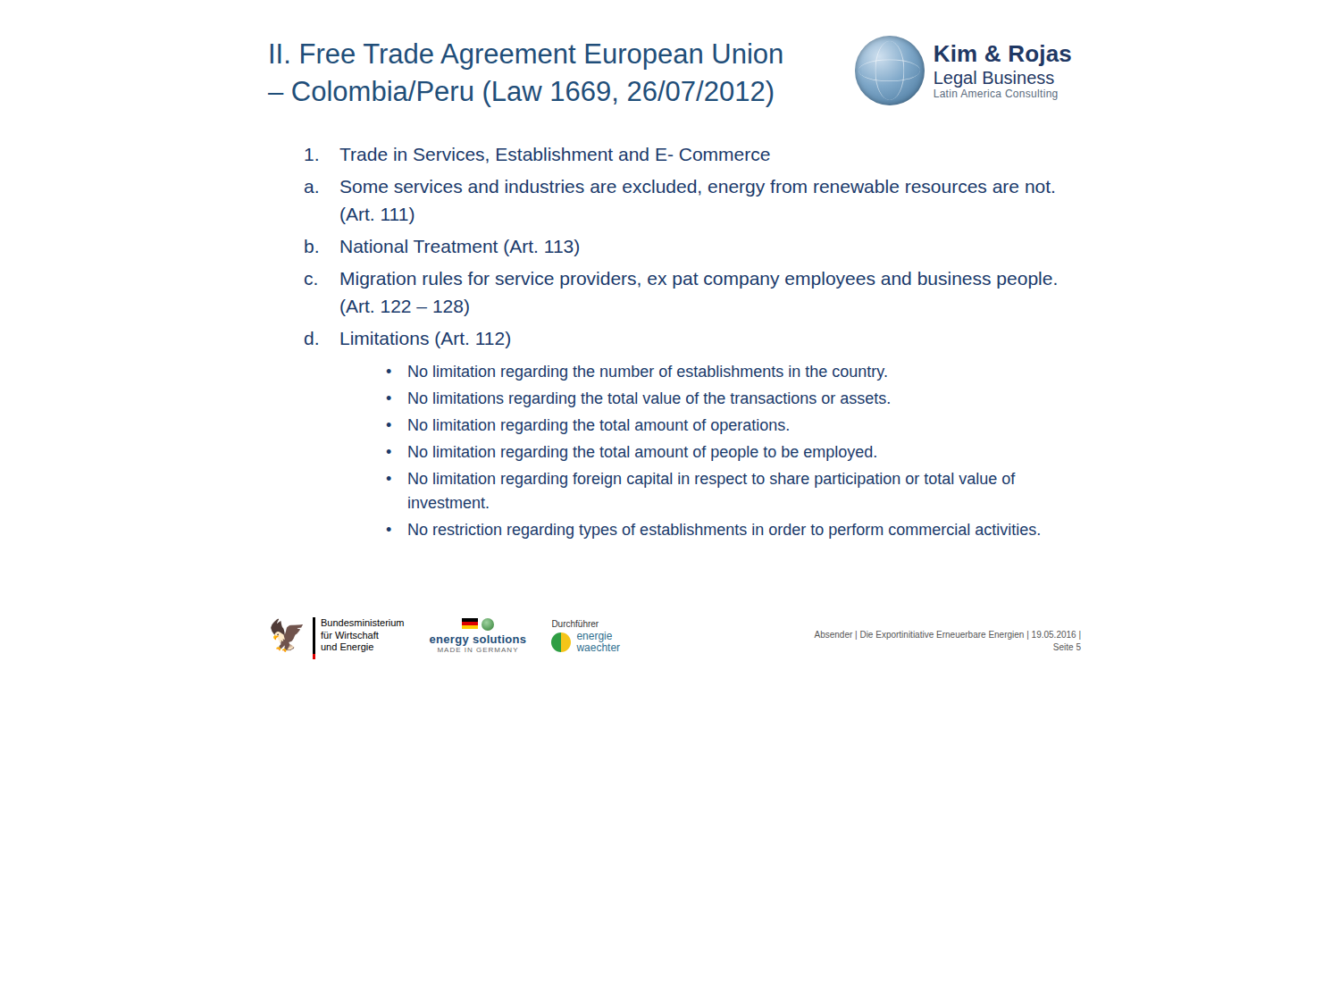II. Free Trade Agreement European Union
– Colombia/Peru (Law 1669, 26/07/2012)
Kim & Rojas
Legal Business
Latin America Consulting
1. Trade in Services, Establishment and E- Commerce
a. Some services and industries are excluded, energy from renewable resources are not. (Art. 111)
b. National Treatment (Art. 113)
c. Migration rules for service providers, ex pat company employees and business people. (Art. 122 – 128)
d. Limitations (Art. 112)
•No limitation regarding the number of establishments in the country.
•No limitations regarding the total value of the transactions or assets.
•No limitation regarding the total amount of operations.
•No limitation regarding the total amount of people to be employed.
•No limitation regarding foreign capital in respect to share participation or total value of investment.
•No restriction regarding types of establishments in order to perform commercial activities.
🦅
Bundesministerium
für Wirtschaft
und Energie
energy solutions
MADE IN GERMANY
Durchführer
energie waechter
Absender | Die Exportinitiative Erneuerbare Energien | 19.05.2016 |
Seite 5